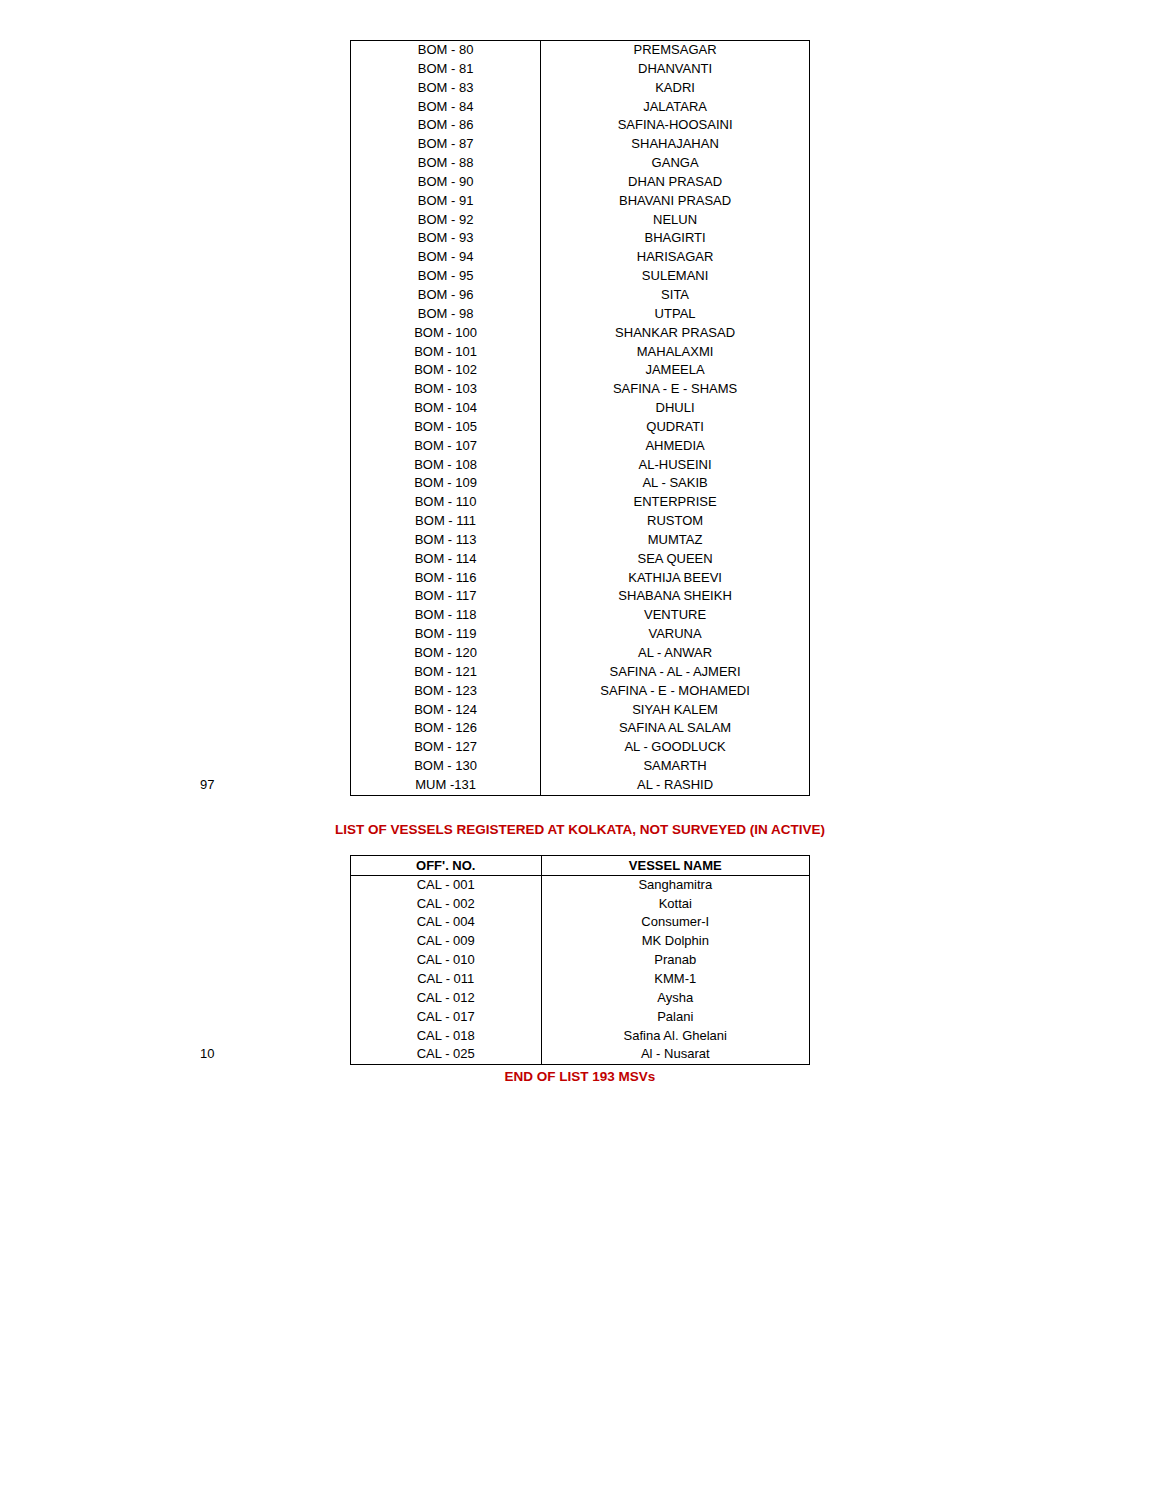| BOM - 80 | PREMSAGAR |
| BOM - 81 | DHANVANTI |
| BOM - 83 | KADRI |
| BOM - 84 | JALATARA |
| BOM - 86 | SAFINA-HOOSAINI |
| BOM - 87 | SHAHAJAHAN |
| BOM - 88 | GANGA |
| BOM - 90 | DHAN PRASAD |
| BOM - 91 | BHAVANI PRASAD |
| BOM - 92 | NELUN |
| BOM - 93 | BHAGIRTI |
| BOM - 94 | HARISAGAR |
| BOM - 95 | SULEMANI |
| BOM - 96 | SITA |
| BOM - 98 | UTPAL |
| BOM - 100 | SHANKAR PRASAD |
| BOM - 101 | MAHALAXMI |
| BOM - 102 | JAMEELA |
| BOM - 103 | SAFINA - E - SHAMS |
| BOM - 104 | DHULI |
| BOM - 105 | QUDRATI |
| BOM - 107 | AHMEDIA |
| BOM - 108 | AL-HUSEINI |
| BOM - 109 | AL - SAKIB |
| BOM - 110 | ENTERPRISE |
| BOM - 111 | RUSTOM |
| BOM - 113 | MUMTAZ |
| BOM - 114 | SEA QUEEN |
| BOM - 116 | KATHIJA BEEVI |
| BOM - 117 | SHABANA SHEIKH |
| BOM - 118 | VENTURE |
| BOM - 119 | VARUNA |
| BOM - 120 | AL - ANWAR |
| BOM - 121 | SAFINA - AL - AJMERI |
| BOM - 123 | SAFINA - E - MOHAMEDI |
| BOM - 124 | SIYAH KALEM |
| BOM - 126 | SAFINA AL SALAM |
| BOM - 127 | AL - GOODLUCK |
| BOM - 130 | SAMARTH |
| MUM -131 | AL - RASHID |
97
LIST OF VESSELS REGISTERED AT KOLKATA, NOT SURVEYED (IN ACTIVE)
| OFF'. NO. | VESSEL NAME |
| --- | --- |
| CAL - 001 | Sanghamitra |
| CAL - 002 | Kottai |
| CAL - 004 | Consumer-I |
| CAL - 009 | MK Dolphin |
| CAL - 010 | Pranab |
| CAL - 011 | KMM-1 |
| CAL - 012 | Aysha |
| CAL - 017 | Palani |
| CAL - 018 | Safina Al. Ghelani |
| CAL - 025 | Al - Nusarat |
10
END OF LIST 193 MSVs